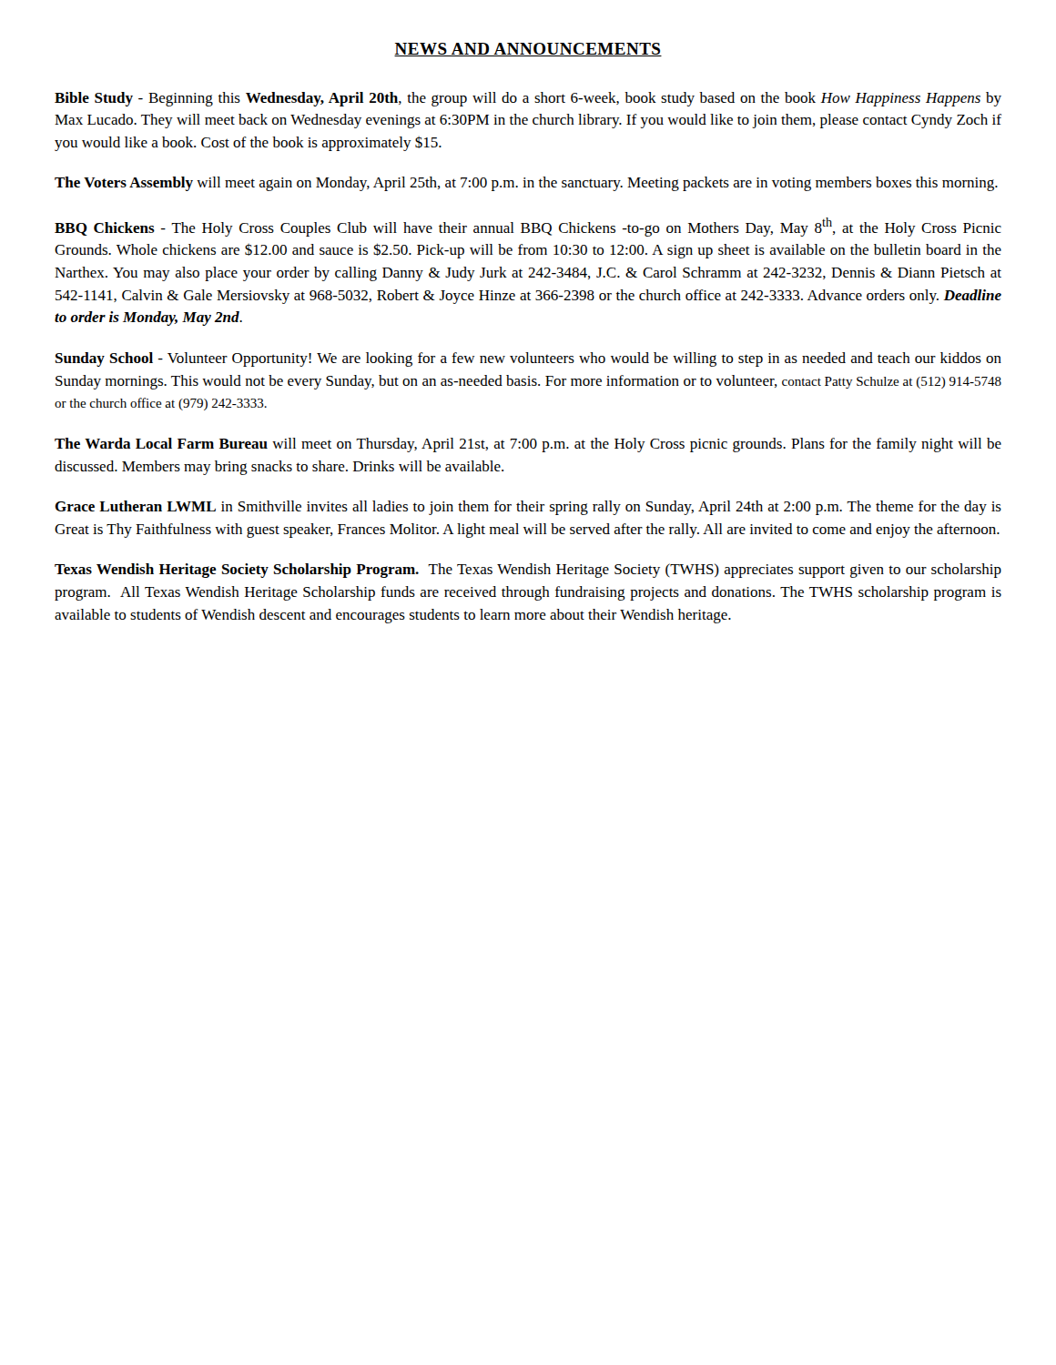NEWS AND ANNOUNCEMENTS
Bible Study - Beginning this Wednesday, April 20th, the group will do a short 6-week, book study based on the book How Happiness Happens by Max Lucado. They will meet back on Wednesday evenings at 6:30PM in the church library. If you would like to join them, please contact Cyndy Zoch if you would like a book. Cost of the book is approximately $15.
The Voters Assembly will meet again on Monday, April 25th, at 7:00 p.m. in the sanctuary. Meeting packets are in voting members boxes this morning.
BBQ Chickens - The Holy Cross Couples Club will have their annual BBQ Chickens -to-go on Mothers Day, May 8th, at the Holy Cross Picnic Grounds. Whole chickens are $12.00 and sauce is $2.50. Pick-up will be from 10:30 to 12:00. A sign up sheet is available on the bulletin board in the Narthex. You may also place your order by calling Danny & Judy Jurk at 242-3484, J.C. & Carol Schramm at 242-3232, Dennis & Diann Pietsch at 542-1141, Calvin & Gale Mersiovsky at 968-5032, Robert & Joyce Hinze at 366-2398 or the church office at 242-3333. Advance orders only. Deadline to order is Monday, May 2nd.
Sunday School - Volunteer Opportunity! We are looking for a few new volunteers who would be willing to step in as needed and teach our kiddos on Sunday mornings. This would not be every Sunday, but on an as-needed basis. For more information or to volunteer, contact Patty Schulze at (512) 914-5748 or the church office at (979) 242-3333.
The Warda Local Farm Bureau will meet on Thursday, April 21st, at 7:00 p.m. at the Holy Cross picnic grounds. Plans for the family night will be discussed. Members may bring snacks to share. Drinks will be available.
Grace Lutheran LWML in Smithville invites all ladies to join them for their spring rally on Sunday, April 24th at 2:00 p.m. The theme for the day is Great is Thy Faithfulness with guest speaker, Frances Molitor. A light meal will be served after the rally. All are invited to come and enjoy the afternoon.
Texas Wendish Heritage Society Scholarship Program. The Texas Wendish Heritage Society (TWHS) appreciates support given to our scholarship program. All Texas Wendish Heritage Scholarship funds are received through fundraising projects and donations. The TWHS scholarship program is available to students of Wendish descent and encourages students to learn more about their Wendish heritage.